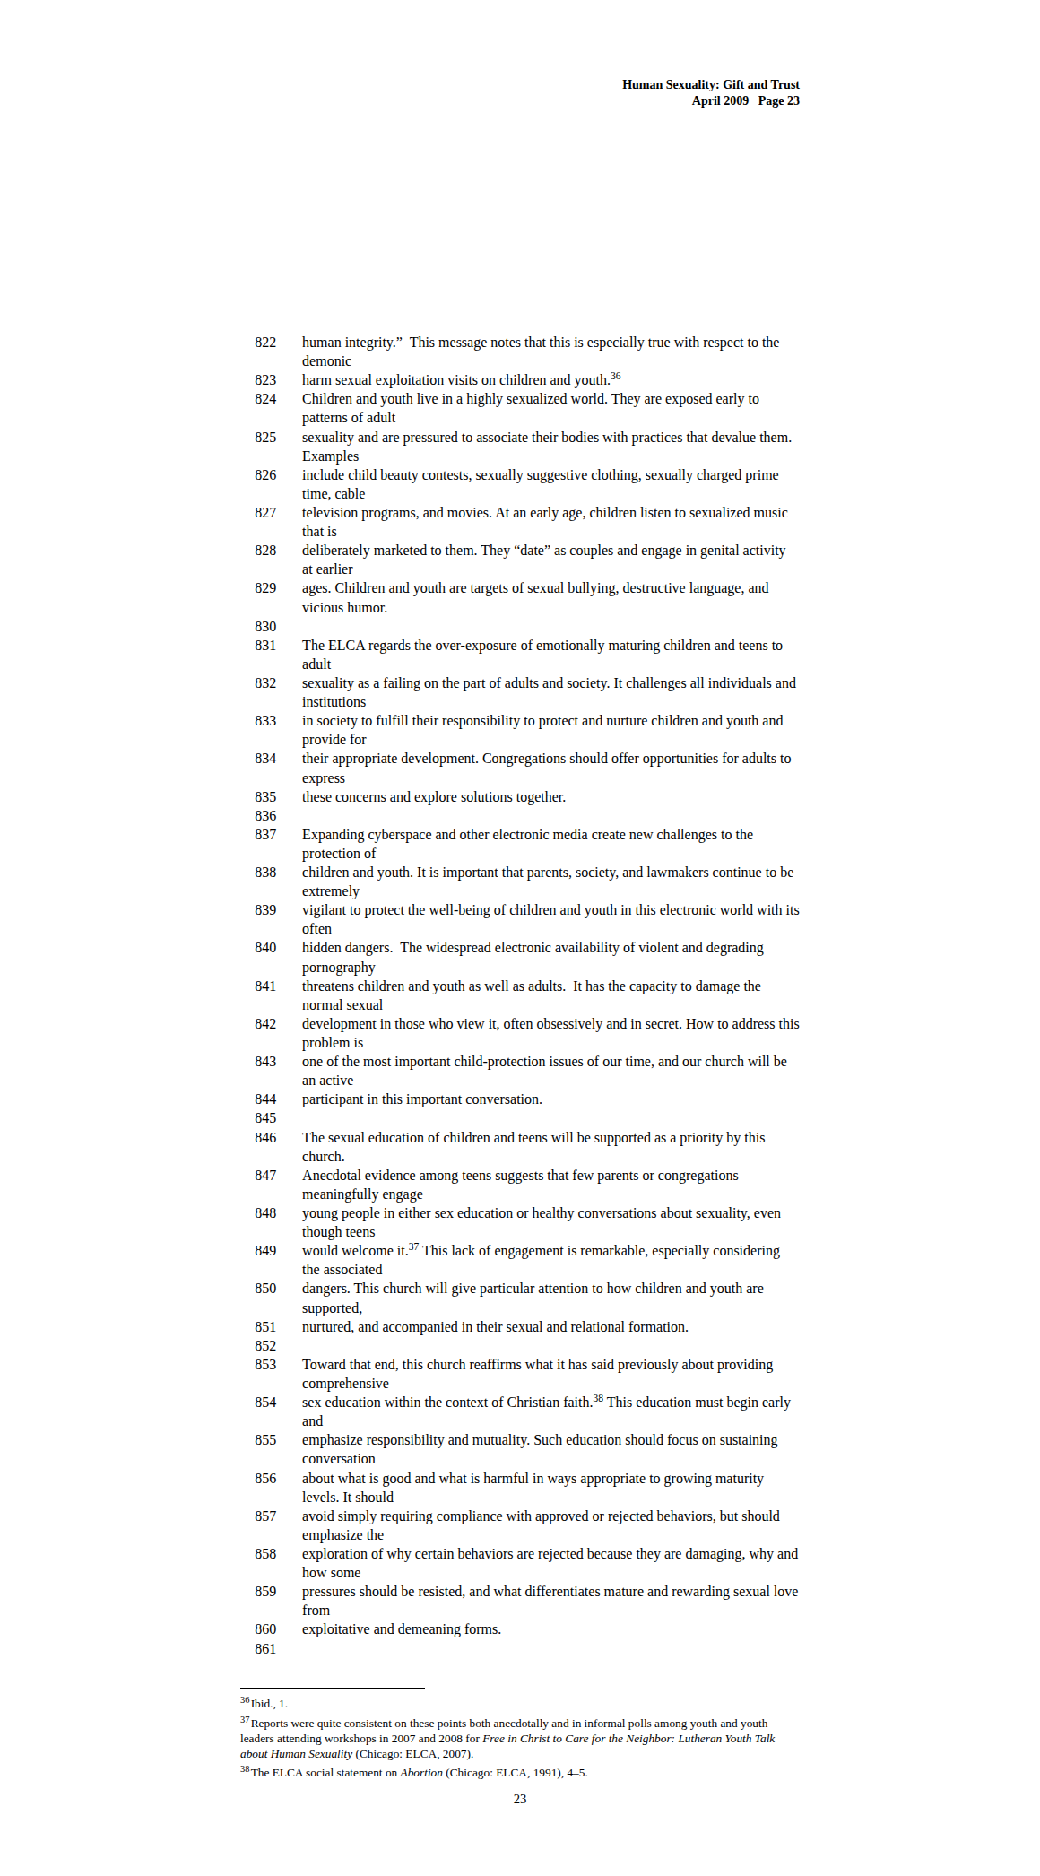Human Sexuality: Gift and Trust April 2009 Page 23
human integrity.” This message notes that this is especially true with respect to the demonic
harm sexual exploitation visits on children and youth.36
Children and youth live in a highly sexualized world. They are exposed early to patterns of adult
sexuality and are pressured to associate their bodies with practices that devalue them. Examples
include child beauty contests, sexually suggestive clothing, sexually charged prime time, cable
television programs, and movies. At an early age, children listen to sexualized music that is
deliberately marketed to them. They “date” as couples and engage in genital activity at earlier
ages. Children and youth are targets of sexual bullying, destructive language, and vicious humor.
The ELCA regards the over-exposure of emotionally maturing children and teens to adult
sexuality as a failing on the part of adults and society. It challenges all individuals and institutions
in society to fulfill their responsibility to protect and nurture children and youth and provide for
their appropriate development. Congregations should offer opportunities for adults to express
these concerns and explore solutions together.
Expanding cyberspace and other electronic media create new challenges to the protection of
children and youth. It is important that parents, society, and lawmakers continue to be extremely
vigilant to protect the well-being of children and youth in this electronic world with its often
hidden dangers. The widespread electronic availability of violent and degrading pornography
threatens children and youth as well as adults. It has the capacity to damage the normal sexual
development in those who view it, often obsessively and in secret. How to address this problem is
one of the most important child-protection issues of our time, and our church will be an active
participant in this important conversation.
The sexual education of children and teens will be supported as a priority by this church.
Anecdotal evidence among teens suggests that few parents or congregations meaningfully engage
young people in either sex education or healthy conversations about sexuality, even though teens
would welcome it.37 This lack of engagement is remarkable, especially considering the associated
dangers. This church will give particular attention to how children and youth are supported,
nurtured, and accompanied in their sexual and relational formation.
Toward that end, this church reaffirms what it has said previously about providing comprehensive
sex education within the context of Christian faith.38 This education must begin early and
emphasize responsibility and mutuality. Such education should focus on sustaining conversation
about what is good and what is harmful in ways appropriate to growing maturity levels. It should
avoid simply requiring compliance with approved or rejected behaviors, but should emphasize the
exploration of why certain behaviors are rejected because they are damaging, why and how some
pressures should be resisted, and what differentiates mature and rewarding sexual love from
exploitative and demeaning forms.
36 Ibid., 1.
37 Reports were quite consistent on these points both anecdotally and in informal polls among youth and youth leaders attending workshops in 2007 and 2008 for Free in Christ to Care for the Neighbor: Lutheran Youth Talk about Human Sexuality (Chicago: ELCA, 2007).
38 The ELCA social statement on Abortion (Chicago: ELCA, 1991), 4–5.
23